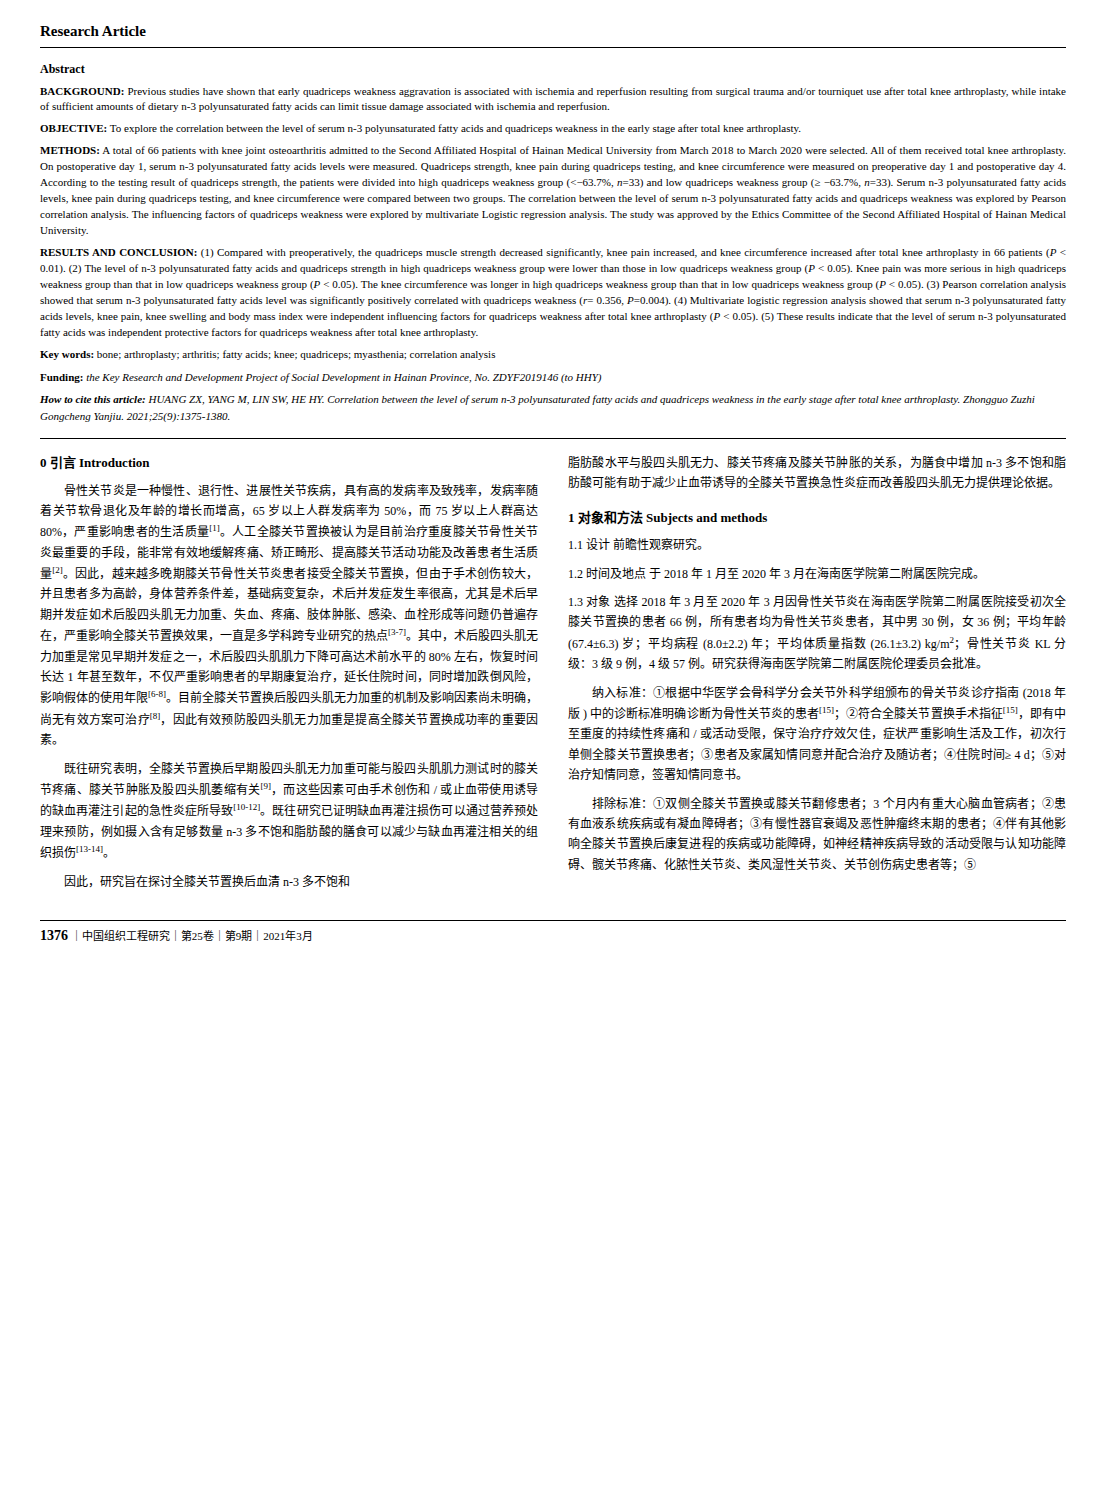Research Article
Abstract
BACKGROUND: Previous studies have shown that early quadriceps weakness aggravation is associated with ischemia and reperfusion resulting from surgical trauma and/or tourniquet use after total knee arthroplasty, while intake of sufficient amounts of dietary n-3 polyunsaturated fatty acids can limit tissue damage associated with ischemia and reperfusion.
OBJECTIVE: To explore the correlation between the level of serum n-3 polyunsaturated fatty acids and quadriceps weakness in the early stage after total knee arthroplasty.
METHODS: A total of 66 patients with knee joint osteoarthritis admitted to the Second Affiliated Hospital of Hainan Medical University from March 2018 to March 2020 were selected. All of them received total knee arthroplasty. On postoperative day 1, serum n-3 polyunsaturated fatty acids levels were measured. Quadriceps strength, knee pain during quadriceps testing, and knee circumference were measured on preoperative day 1 and postoperative day 4. According to the testing result of quadriceps strength, the patients were divided into high quadriceps weakness group (<−63.7%, n=33) and low quadriceps weakness group (≥ −63.7%, n=33). Serum n-3 polyunsaturated fatty acids levels, knee pain during quadriceps testing, and knee circumference were compared between two groups. The correlation between the level of serum n-3 polyunsaturated fatty acids and quadriceps weakness was explored by Pearson correlation analysis. The influencing factors of quadriceps weakness were explored by multivariate Logistic regression analysis. The study was approved by the Ethics Committee of the Second Affiliated Hospital of Hainan Medical University.
RESULTS AND CONCLUSION: (1) Compared with preoperatively, the quadriceps muscle strength decreased significantly, knee pain increased, and knee circumference increased after total knee arthroplasty in 66 patients (P < 0.01). (2) The level of n-3 polyunsaturated fatty acids and quadriceps strength in high quadriceps weakness group were lower than those in low quadriceps weakness group (P < 0.05). Knee pain was more serious in high quadriceps weakness group than that in low quadriceps weakness group (P < 0.05). The knee circumference was longer in high quadriceps weakness group than that in low quadriceps weakness group (P < 0.05). (3) Pearson correlation analysis showed that serum n-3 polyunsaturated fatty acids level was significantly positively correlated with quadriceps weakness (r= 0.356, P=0.004). (4) Multivariate logistic regression analysis showed that serum n-3 polyunsaturated fatty acids levels, knee pain, knee swelling and body mass index were independent influencing factors for quadriceps weakness after total knee arthroplasty (P < 0.05). (5) These results indicate that the level of serum n-3 polyunsaturated fatty acids was independent protective factors for quadriceps weakness after total knee arthroplasty.
Key words: bone; arthroplasty; arthritis; fatty acids; knee; quadriceps; myasthenia; correlation analysis
Funding: the Key Research and Development Project of Social Development in Hainan Province, No. ZDYF2019146 (to HHY)
How to cite this article: HUANG ZX, YANG M, LIN SW, HE HY. Correlation between the level of serum n-3 polyunsaturated fatty acids and quadriceps weakness in the early stage after total knee arthroplasty. Zhongguo Zuzhi Gongcheng Yanjiu. 2021;25(9):1375-1380.
0 引言 Introduction
骨性关节炎是一种慢性、退行性、进展性关节疾病，具有高的发病率及致残率，发病率随着关节软骨退化及年龄的增长而增高，65 岁以上人群发病率为 50%，而 75 岁以上人群高达 80%，严重影响患者的生活质量[1]。人工全膝关节置换被认为是目前治疗重度膝关节骨性关节炎最重要的手段，能非常有效地缓解疼痛、矫正畸形、提高膝关节活动功能及改善患者生活质量[2]。因此，越来越多晚期膝关节骨性关节炎患者接受全膝关节置换，但由于手术创伤较大，并且患者多为高龄，身体营养条件差，基础病变复杂，术后并发症发生率很高，尤其是术后早期并发症如术后股四头肌无力加重、失血、疼痛、肢体肿胀、感染、血栓形成等问题仍普遍存在，严重影响全膝关节置换效果，一直是多学科跨专业研究的热点[3-7]。其中，术后股四头肌无力加重是常见早期并发症之一，术后股四头肌肌力下降可高达术前水平的 80% 左右，恢复时间长达 1 年甚至数年，不仅严重影响患者的早期康复治疗，延长住院时间，同时增加跌倒风险，影响假体的使用年限[6-8]。目前全膝关节置换后股四头肌无力加重的机制及影响因素尚未明确，尚无有效方案可治疗[8]，因此有效预防股四头肌无力加重是提高全膝关节置换成功率的重要因素。
既往研究表明，全膝关节置换后早期股四头肌无力加重可能与股四头肌肌力测试时的膝关节疼痛、膝关节肿胀及股四头肌萎缩有关[9]，而这些因素可由手术创伤和 / 或止血带使用诱导的缺血再灌注引起的急性炎症所导致[10-12]。既往研究已证明缺血再灌注损伤可以通过营养预处理来预防，例如摄入含有足够数量 n-3 多不饱和脂肪酸的膳食可以减少与缺血再灌注相关的组织损伤[13-14]。
因此，研究旨在探讨全膝关节置换后血清 n-3 多不饱和
脂肪酸水平与股四头肌无力、膝关节疼痛及膝关节肿胀的关系，为膳食中增加 n-3 多不饱和脂肪酸可能有助于减少止血带诱导的全膝关节置换急性炎症而改善股四头肌无力提供理论依据。
1 对象和方法 Subjects and methods
1.1 设计 前瞻性观察研究。
1.2 时间及地点 于 2018 年 1 月至 2020 年 3 月在海南医学院第二附属医院完成。
1.3 对象 选择 2018 年 3 月至 2020 年 3 月因骨性关节炎在海南医学院第二附属医院接受初次全膝关节置换的患者 66 例，所有患者均为骨性关节炎患者，其中男 30 例，女 36 例；平均年龄 (67.4±6.3) 岁；平均病程 (8.0±2.2) 年；平均体质量指数 (26.1±3.2) kg/m2；骨性关节炎 KL 分级：3 级 9 例，4 级 57 例。研究获得海南医学院第二附属医院伦理委员会批准。
纳入标准：①根据中华医学会骨科学分会关节外科学组颁布的骨关节炎诊疗指南 (2018 年版 ) 中的诊断标准明确诊断为骨性关节炎的患者[15]；②符合全膝关节置换手术指征[15]，即有中至重度的持续性疼痛和 / 或活动受限，保守治疗疗效欠佳，症状严重影响生活及工作，初次行单侧全膝关节置换患者；③患者及家属知情同意并配合治疗及随访者；④住院时间≥ 4 d；⑤对治疗知情同意，签署知情同意书。
排除标准：①双侧全膝关节置换或膝关节翻修患者；3 个月内有重大心脑血管病者；②患有血液系统疾病或有凝血障碍者；③有慢性器官衰竭及恶性肿瘤终末期的患者；④伴有其他影响全膝关节置换后康复进程的疾病或功能障碍，如神经精神疾病导致的活动受限与认知功能障碍、髋关节疼痛、化脓性关节炎、类风湿性关节炎、关节创伤病史患者等；⑤
1376 ｜中国组织工程研究｜第25卷｜第9期｜2021年3月